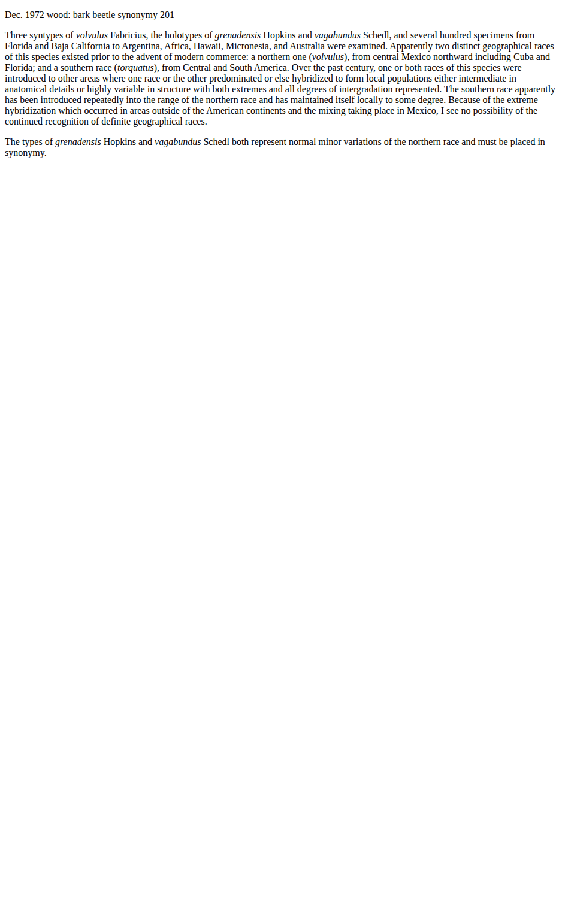Dec. 1972 wood: bark beetle synonymy 201
Three syntypes of volvulus Fabricius, the holotypes of grenadensis Hopkins and vagabundus Schedl, and several hundred specimens from Florida and Baja California to Argentina, Africa, Hawaii, Micronesia, and Australia were examined. Apparently two distinct geographical races of this species existed prior to the advent of modern commerce: a northern one (volvulus), from central Mexico northward including Cuba and Florida; and a southern race (torquatus), from Central and South America. Over the past century, one or both races of this species were introduced to other areas where one race or the other predominated or else hybridized to form local populations either intermediate in anatomical details or highly variable in structure with both extremes and all degrees of intergradation represented. The southern race apparently has been introduced repeatedly into the range of the northern race and has maintained itself locally to some degree. Because of the extreme hybridization which occurred in areas outside of the American continents and the mixing taking place in Mexico, I see no possibility of the continued recognition of definite geographical races.
The types of grenadensis Hopkins and vagabundus Schedl both represent normal minor variations of the northern race and must be placed in synonymy.